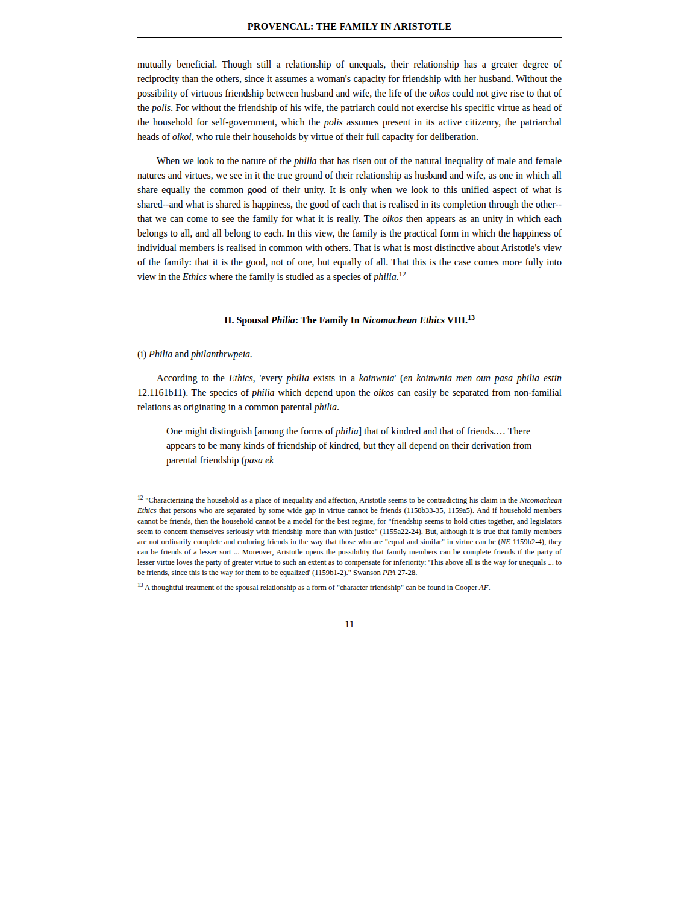Provencal: The Family in Aristotle
mutually beneficial. Though still a relationship of unequals, their relationship has a greater degree of reciprocity than the others, since it assumes a woman's capacity for friendship with her husband. Without the possibility of virtuous friendship between husband and wife, the life of the oikos could not give rise to that of the polis. For without the friendship of his wife, the patriarch could not exercise his specific virtue as head of the household for self-government, which the polis assumes present in its active citizenry, the patriarchal heads of oikoi, who rule their households by virtue of their full capacity for deliberation.
When we look to the nature of the philia that has risen out of the natural inequality of male and female natures and virtues, we see in it the true ground of their relationship as husband and wife, as one in which all share equally the common good of their unity. It is only when we look to this unified aspect of what is shared--and what is shared is happiness, the good of each that is realised in its completion through the other--that we can come to see the family for what it is really. The oikos then appears as an unity in which each belongs to all, and all belong to each. In this view, the family is the practical form in which the happiness of individual members is realised in common with others. That is what is most distinctive about Aristotle's view of the family: that it is the good, not of one, but equally of all. That this is the case comes more fully into view in the Ethics where the family is studied as a species of philia.12
II. Spousal Philia: The Family In Nicomachean Ethics VIII.13
(i) Philia and philanthrwpeia.
According to the Ethics, 'every philia exists in a koinwnia' (en koinwnia men oun pasa philia estin 12.1161b11). The species of philia which depend upon the oikos can easily be separated from non-familial relations as originating in a common parental philia.
One might distinguish [among the forms of philia] that of kindred and that of friends.… There appears to be many kinds of friendship of kindred, but they all depend on their derivation from parental friendship (pasa ek
12 "Characterizing the household as a place of inequality and affection, Aristotle seems to be contradicting his claim in the Nicomachean Ethics that persons who are separated by some wide gap in virtue cannot be friends (1158b33-35, 1159a5). And if household members cannot be friends, then the household cannot be a model for the best regime, for "friendship seems to hold cities together, and legislators seem to concern themselves seriously with friendship more than with justice" (1155a22-24). But, although it is true that family members are not ordinarily complete and enduring friends in the way that those who are "equal and similar" in virtue can be (NE 1159b2-4), they can be friends of a lesser sort ... Moreover, Aristotle opens the possibility that family members can be complete friends if the party of lesser virtue loves the party of greater virtue to such an extent as to compensate for inferiority: 'This above all is the way for unequals ... to be friends, since this is the way for them to be equalized' (1159b1-2)." Swanson PPA 27-28.
13 A thoughtful treatment of the spousal relationship as a form of "character friendship" can be found in Cooper AF.
11